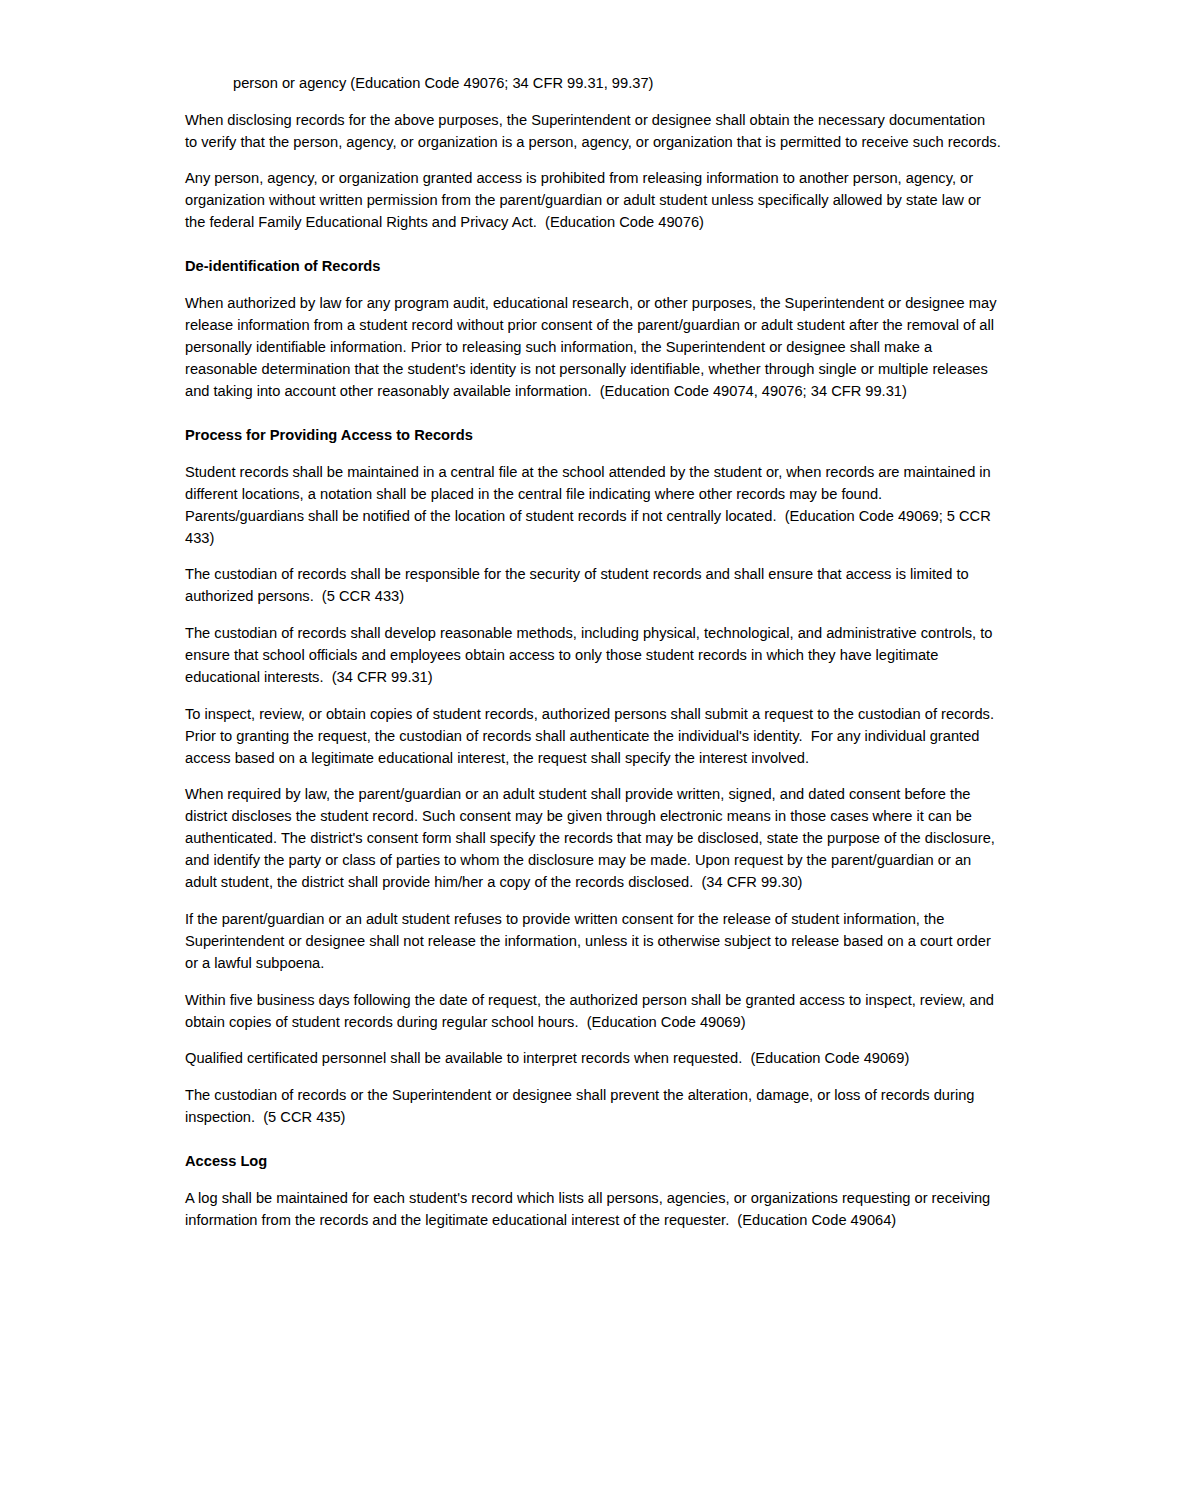person or agency (Education Code 49076; 34 CFR 99.31, 99.37)
When disclosing records for the above purposes, the Superintendent or designee shall obtain the necessary documentation to verify that the person, agency, or organization is a person, agency, or organization that is permitted to receive such records.
Any person, agency, or organization granted access is prohibited from releasing information to another person, agency, or organization without written permission from the parent/guardian or adult student unless specifically allowed by state law or the federal Family Educational Rights and Privacy Act. (Education Code 49076)
De-identification of Records
When authorized by law for any program audit, educational research, or other purposes, the Superintendent or designee may release information from a student record without prior consent of the parent/guardian or adult student after the removal of all personally identifiable information. Prior to releasing such information, the Superintendent or designee shall make a reasonable determination that the student's identity is not personally identifiable, whether through single or multiple releases and taking into account other reasonably available information. (Education Code 49074, 49076; 34 CFR 99.31)
Process for Providing Access to Records
Student records shall be maintained in a central file at the school attended by the student or, when records are maintained in different locations, a notation shall be placed in the central file indicating where other records may be found. Parents/guardians shall be notified of the location of student records if not centrally located. (Education Code 49069; 5 CCR 433)
The custodian of records shall be responsible for the security of student records and shall ensure that access is limited to authorized persons. (5 CCR 433)
The custodian of records shall develop reasonable methods, including physical, technological, and administrative controls, to ensure that school officials and employees obtain access to only those student records in which they have legitimate educational interests. (34 CFR 99.31)
To inspect, review, or obtain copies of student records, authorized persons shall submit a request to the custodian of records. Prior to granting the request, the custodian of records shall authenticate the individual's identity. For any individual granted access based on a legitimate educational interest, the request shall specify the interest involved.
When required by law, the parent/guardian or an adult student shall provide written, signed, and dated consent before the district discloses the student record. Such consent may be given through electronic means in those cases where it can be authenticated. The district's consent form shall specify the records that may be disclosed, state the purpose of the disclosure, and identify the party or class of parties to whom the disclosure may be made. Upon request by the parent/guardian or an adult student, the district shall provide him/her a copy of the records disclosed. (34 CFR 99.30)
If the parent/guardian or an adult student refuses to provide written consent for the release of student information, the Superintendent or designee shall not release the information, unless it is otherwise subject to release based on a court order or a lawful subpoena.
Within five business days following the date of request, the authorized person shall be granted access to inspect, review, and obtain copies of student records during regular school hours. (Education Code 49069)
Qualified certificated personnel shall be available to interpret records when requested. (Education Code 49069)
The custodian of records or the Superintendent or designee shall prevent the alteration, damage, or loss of records during inspection. (5 CCR 435)
Access Log
A log shall be maintained for each student's record which lists all persons, agencies, or organizations requesting or receiving information from the records and the legitimate educational interest of the requester. (Education Code 49064)